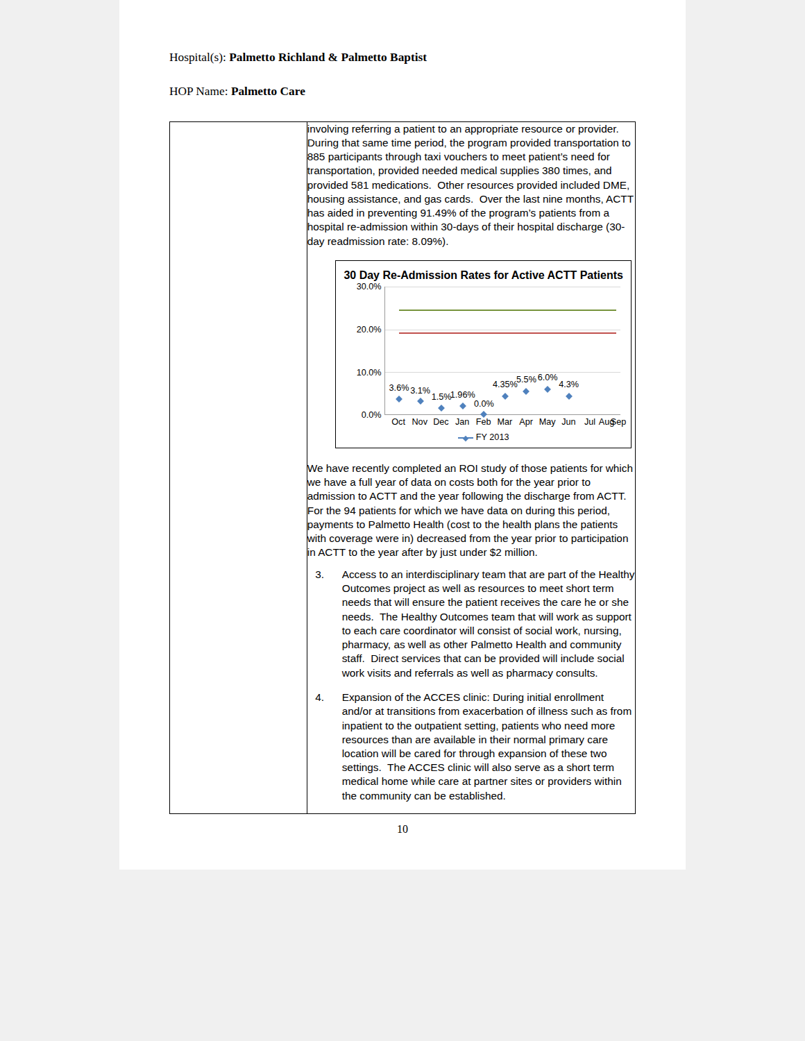Hospital(s): Palmetto Richland & Palmetto Baptist
HOP Name: Palmetto Care
| | involving referring a patient to an appropriate resource or provider. During that same time period, the program provided transportation to 885 participants through taxi vouchers to meet patient’s need for transportation, provided needed medical supplies 380 times, and provided 581 medications. Other resources provided included DME, housing assistance, and gas cards. Over the last nine months, ACTT has aided in preventing 91.49% of the program’s patients from a hospital re-admission within 30-days of their hospital discharge (30-day readmission rate: 8.09%). 30 Day Re-Admission Rates for Active ACTT Patients 30.0% 20.0% 10.0% 0.0% 3.6% 3.1% 1.5% 1.96% 0.0% 4.35% 5.5% 6.0% 4.3% Oct Nov Dec Jan Feb Mar Apr May Jun Jul Aug Sep FY 2013 We have recently completed an ROI study of those patients for which we have a full year of data on costs both for the year prior to admission to ACTT and the year following the discharge from ACTT. For the 94 patients for which we have data on during this period, payments to Palmetto Health (cost to the health plans the patients with coverage were in) decreased from the year prior to participation in ACTT to the year after by just under $2 million. 3. Access to an interdisciplinary team that are part of the Healthy Outcomes project as well as resources to meet short term needs that will ensure the patient receives the care he or she needs. The Healthy Outcomes team that will work as support to each care coordinator will consist of social work, nursing, pharmacy, as well as other Palmetto Health and community staff. Direct services that can be provided will include social work visits and referrals as well as pharmacy consults. 4. Expansion of the ACCES clinic: During initial enrollment and/or at transitions from exacerbation of illness such as from inpatient to the outpatient setting, patients who need more resources than are available in their normal primary care location will be cared for through expansion of these two settings. The ACCES clinic will also serve as a short term medical home while care at partner sites or providers within the community can be established. |
10